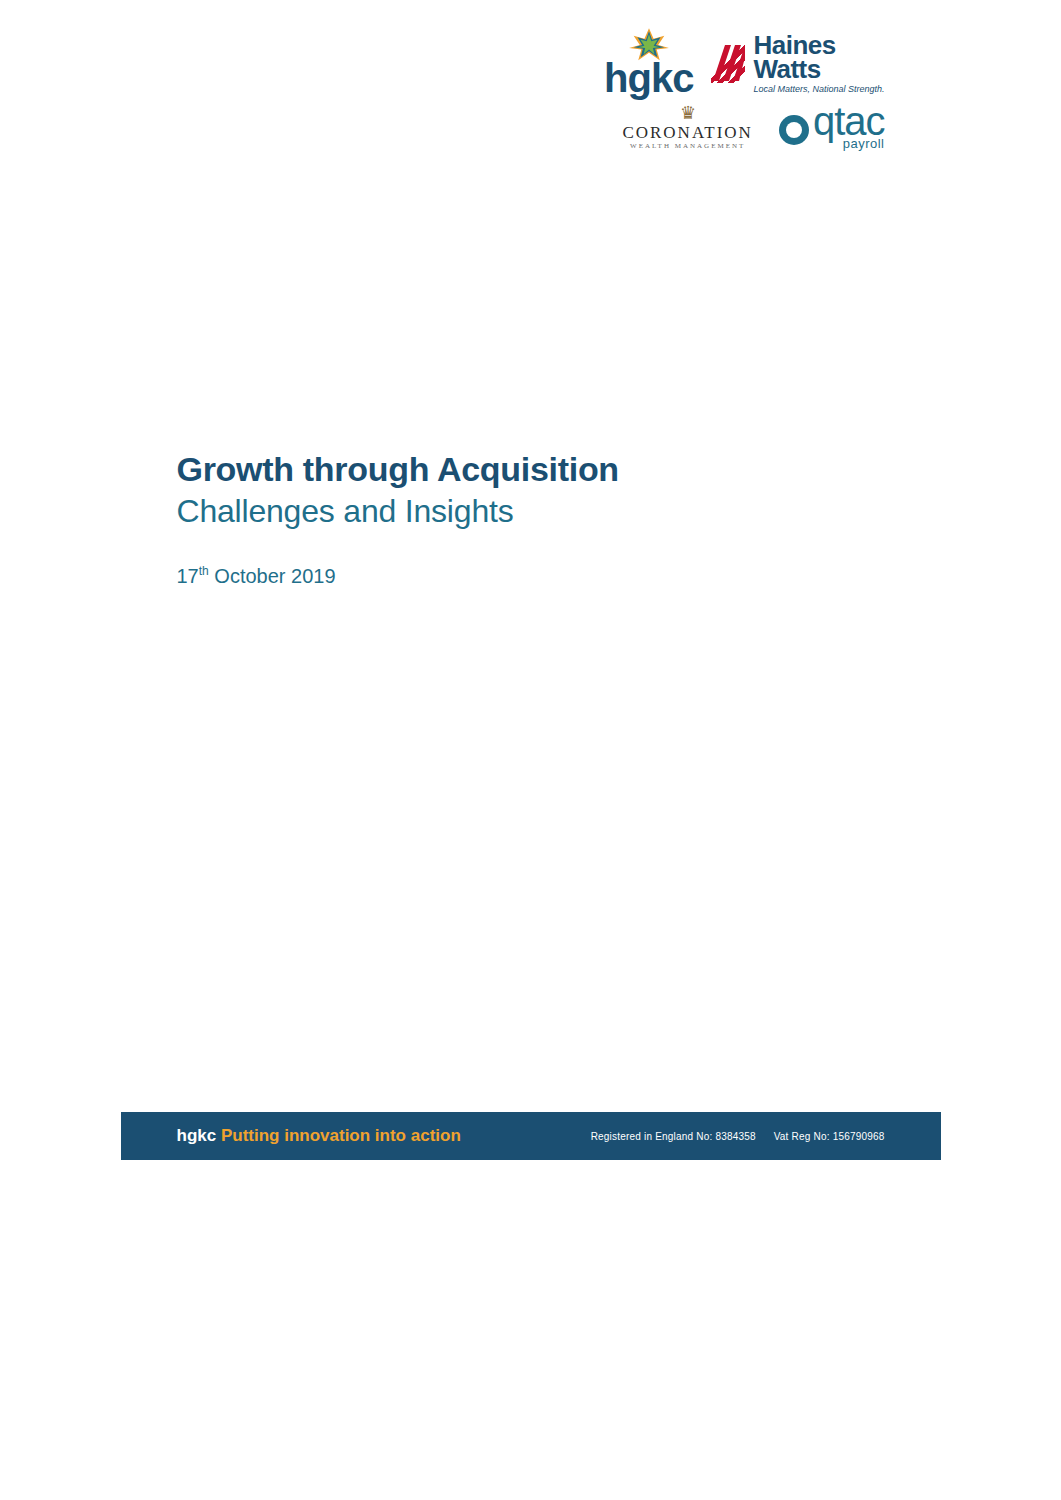hgkc
Haines
Watts
Local Matters, National Strength.
♛
CORONATION
WEALTH MANAGEMENT
qtac
payroll
Growth through Acquisition
Challenges and Insights
17th October 2019
hgkc Putting innovation into action
Registered in England No: 8384358Vat Reg No: 156790968